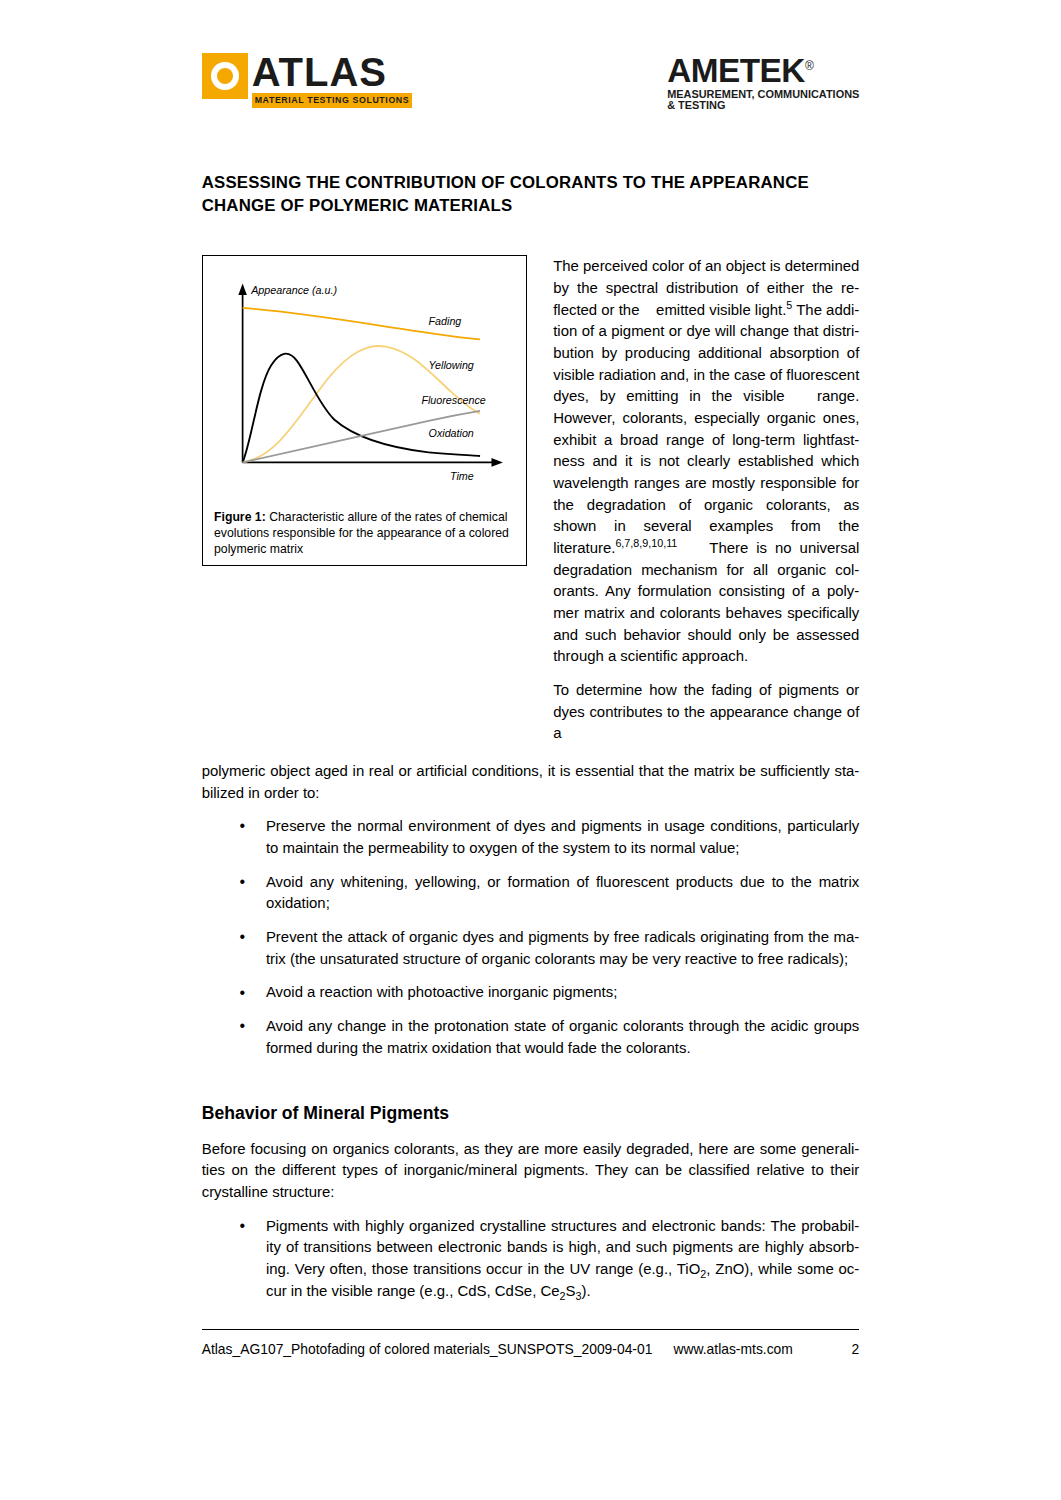ATLAS
MATERIAL TESTING SOLUTIONS
AMETEK®
MEASUREMENT, COMMUNICATIONS
& TESTING
Assessing the contribution of colorants to the appearance change of polymeric materials
Appearance (a.u.) Time Fading Yellowing Fluorescence Oxidation
Figure 1: Characteristic allure of the rates of chemical evolutions responsible for the appearance of a colored polymeric matrix
The perceived color of an object is determined by the spectral distribution of either the reflected or the emitted visible light.5 The addition of a pigment or dye will change that distribution by producing additional absorption of visible radiation and, in the case of fluorescent dyes, by emitting in the visible range. However, colorants, especially organic ones, exhibit a broad range of long-term lightfastness and it is not clearly established which wavelength ranges are mostly responsible for the degradation of organic colorants, as shown in several examples from the literature.6,7,8,9,10,11 There is no universal degradation mechanism for all organic colorants. Any formulation consisting of a polymer matrix and colorants behaves specifically and such behavior should only be assessed through a scientific approach.
To determine how the fading of pigments or dyes contributes to the appearance change of a
polymeric object aged in real or artificial conditions, it is essential that the matrix be sufficiently stabilized in order to:
Preserve the normal environment of dyes and pigments in usage conditions, particularly to maintain the permeability to oxygen of the system to its normal value;
Avoid any whitening, yellowing, or formation of fluorescent products due to the matrix oxidation;
Prevent the attack of organic dyes and pigments by free radicals originating from the matrix (the unsaturated structure of organic colorants may be very reactive to free radicals);
Avoid a reaction with photoactive inorganic pigments;
Avoid any change in the protonation state of organic colorants through the acidic groups formed during the matrix oxidation that would fade the colorants.
Behavior of Mineral Pigments
Before focusing on organics colorants, as they are more easily degraded, here are some generalities on the different types of inorganic/mineral pigments. They can be classified relative to their crystalline structure:
Pigments with highly organized crystalline structures and electronic bands: The probability of transitions between electronic bands is high, and such pigments are highly absorbing. Very often, those transitions occur in the UV range (e.g., TiO2, ZnO), while some occur in the visible range (e.g., CdS, CdSe, Ce2S3).
Atlas_AG107_Photofading of colored materials_SUNSPOTS_2009-04-01
www.atlas-mts.com
2